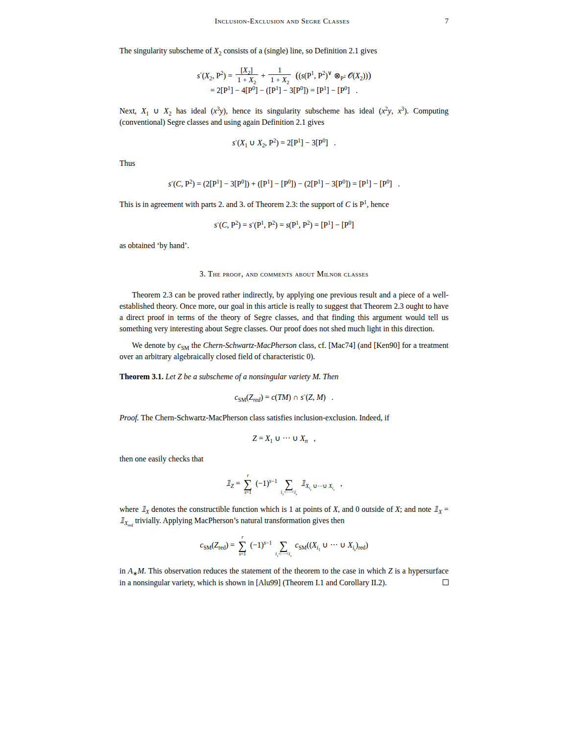Inclusion-Exclusion and Segre Classes 7
The singularity subscheme of X2 consists of a (single) line, so Definition 2.1 gives
s◦(X2, P2) = [X2] 1 + X2 + 11 + X2  ((s(P1, P2)∨ ⊗P2 𝒪(X2))) = 2[P1] − 4[P0] − ([P1] − 3[P0]) = [P1] − [P0] .
Next, X1 ∪ X2 has ideal (x3y), hence its singularity subscheme has ideal (x2y, x3). Computing (conventional) Segre classes and using again Definition 2.1 gives
s◦(X1 ∪ X2, P2) = 2[P1] − 3[P0] .
Thus
s◦(C, P2) = (2[P1] − 3[P0]) + ([P1] − [P0]) − (2[P1] − 3[P0]) = [P1] − [P0] .
This is in agreement with parts 2. and 3. of Theorem 2.3: the support of C is P1, hence
s◦(C, P2) = s◦(P1, P2) = s(P1, P2) = [P1] − [P0]
as obtained ‘by hand’.
3. The proof, and comments about Milnor classes
Theorem 2.3 can be proved rather indirectly, by applying one previous result and a piece of a well-established theory. Once more, our goal in this article is really to suggest that Theorem 2.3 ought to have a direct proof in terms of the theory of Segre classes, and that finding this argument would tell us something very interesting about Segre classes. Our proof does not shed much light in this direction.
We denote by cSM the Chern-Schwartz-MacPherson class, cf. [Mac74] (and [Ken90] for a treatment over an arbitrary algebraically closed field of characteristic 0).
Theorem 3.1. Let Z be a subscheme of a nonsingular variety M. Then
cSM(Zred) = c(TM) ∩ s◦(Z, M) .
Proof. The Chern-Schwartz-MacPherson class satisfies inclusion-exclusion. Indeed, if
Z = X1 ∪ ··· ∪ Xn ,
then one easily checks that
𝟙Z = r ∑ s=1 (−1)s−1 ∑ i1<···<is 𝟙Xi1 ∪···∪ Xis ,
where 𝟙X denotes the constructible function which is 1 at points of X, and 0 outside of X; and note 𝟙X = 𝟙Xred trivially. Applying MacPherson’s natural transformation gives then
cSM(Zred) = r ∑ s=1 (−1)s−1 ∑ i1<···<is cSM((Xi1 ∪ ··· ∪ Xis)red)
in A∗M. This observation reduces the statement of the theorem to the case in which Z is a hypersurface in a nonsingular variety, which is shown in [Alu99] (Theorem I.1 and Corollary II.2).